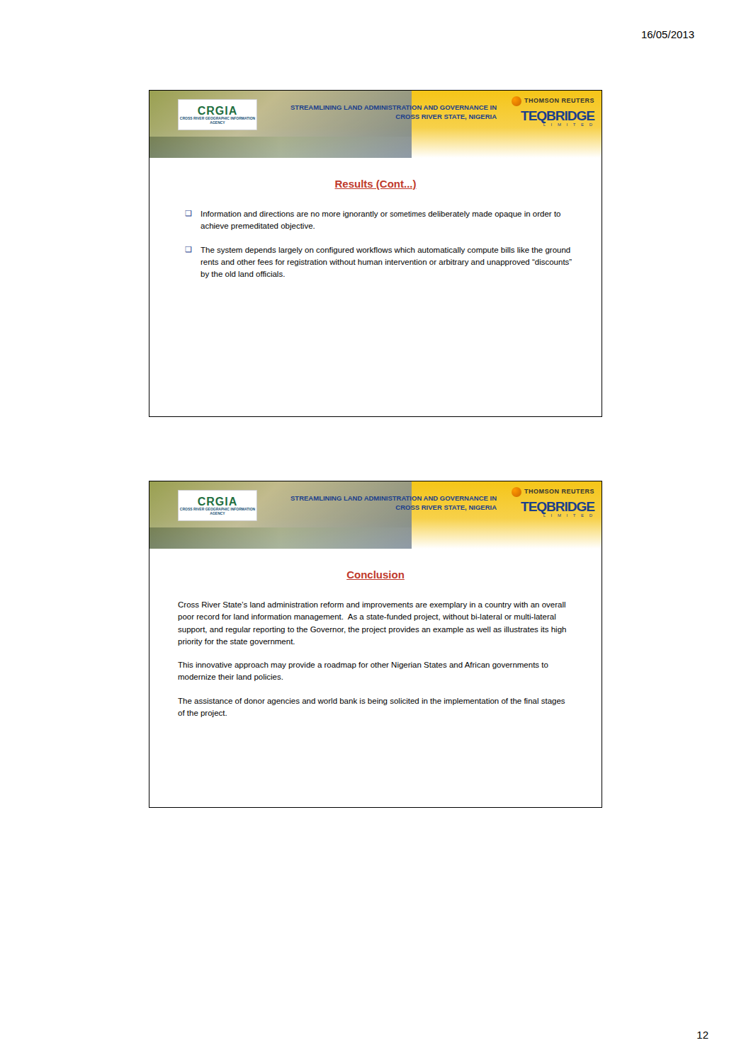16/05/2013
CRGIA
CROSS RIVER GEOGRAPHIC INFORMATION AGENCY
STREAMLINING LAND ADMINISTRATION AND GOVERNANCE IN
CROSS RIVER STATE, NIGERIA
THOMSON REUTERS
TEQBRIDGE
L I M I T E D
Results (Cont...)
Information and directions are no more ignorantly or sometimes deliberately made opaque in order to achieve premeditated objective.
The system depends largely on configured workflows which automatically compute bills like the ground rents and other fees for registration without human intervention or arbitrary and unapproved “discounts” by the old land officials.
CRGIA
CROSS RIVER GEOGRAPHIC INFORMATION AGENCY
STREAMLINING LAND ADMINISTRATION AND GOVERNANCE IN
CROSS RIVER STATE, NIGERIA
THOMSON REUTERS
TEQBRIDGE
L I M I T E D
Conclusion
Cross River State’s land administration reform and improvements are exemplary in a country with an overall poor record for land information management. As a state-funded project, without bi-lateral or multi-lateral support, and regular reporting to the Governor, the project provides an example as well as illustrates its high priority for the state government.
This innovative approach may provide a roadmap for other Nigerian States and African governments to modernize their land policies.
The assistance of donor agencies and world bank is being solicited in the implementation of the final stages of the project.
12